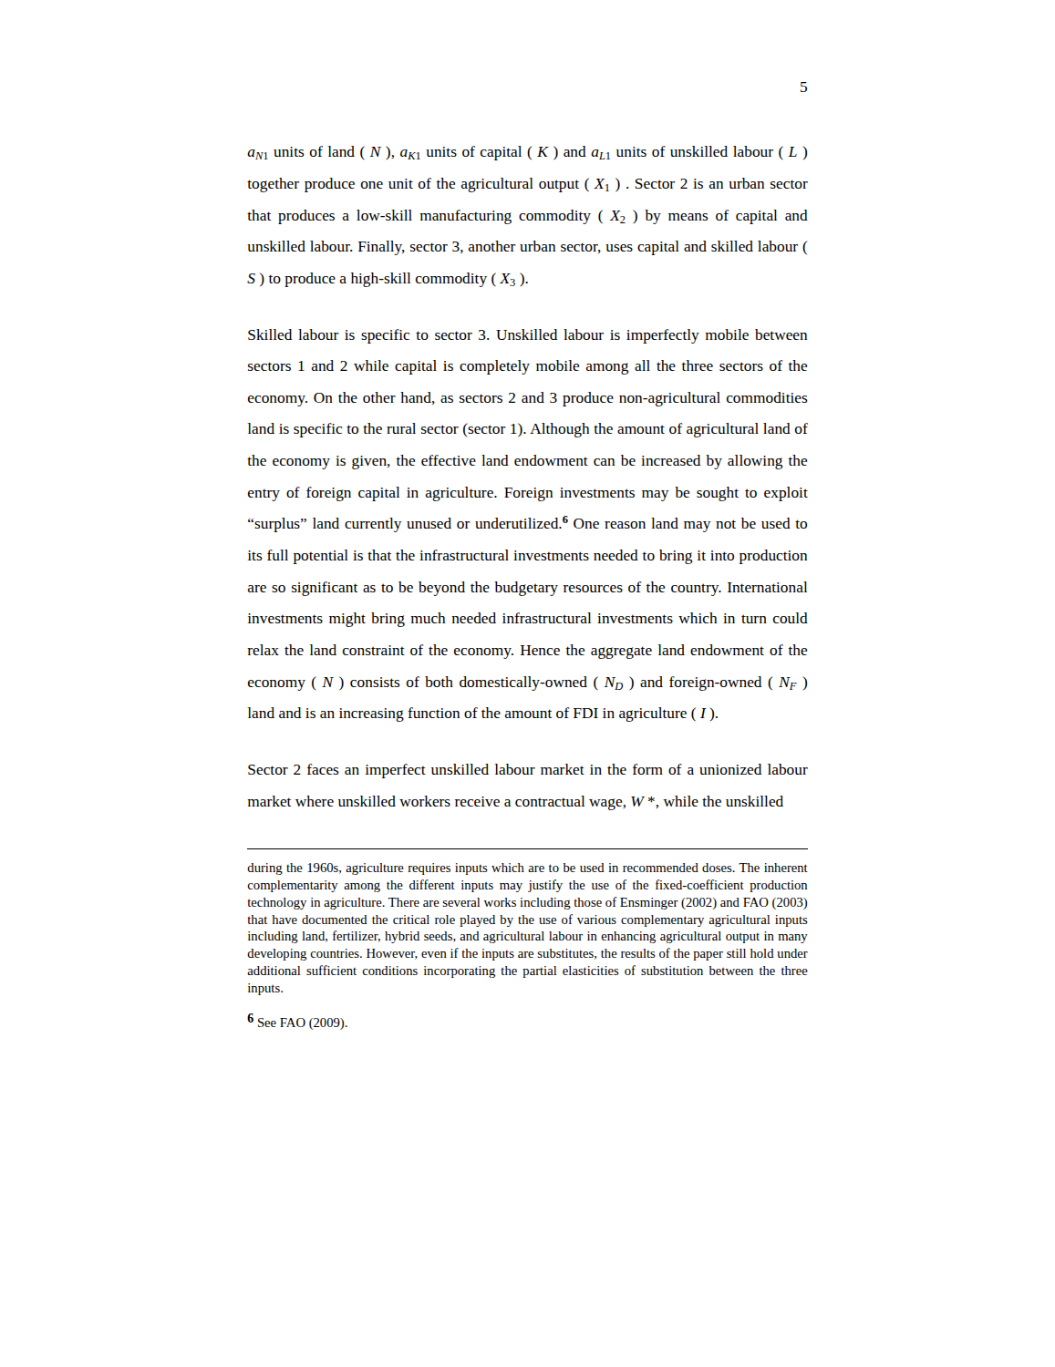5
aN1 units of land ( N ), aK1 units of capital ( K ) and aL1 units of unskilled labour ( L ) together produce one unit of the agricultural output ( X1 ) . Sector 2 is an urban sector that produces a low-skill manufacturing commodity ( X2 ) by means of capital and unskilled labour. Finally, sector 3, another urban sector, uses capital and skilled labour ( S ) to produce a high-skill commodity ( X3 ).
Skilled labour is specific to sector 3. Unskilled labour is imperfectly mobile between sectors 1 and 2 while capital is completely mobile among all the three sectors of the economy. On the other hand, as sectors 2 and 3 produce non-agricultural commodities land is specific to the rural sector (sector 1). Although the amount of agricultural land of the economy is given, the effective land endowment can be increased by allowing the entry of foreign capital in agriculture. Foreign investments may be sought to exploit “surplus” land currently unused or underutilized.6 One reason land may not be used to its full potential is that the infrastructural investments needed to bring it into production are so significant as to be beyond the budgetary resources of the country. International investments might bring much needed infrastructural investments which in turn could relax the land constraint of the economy. Hence the aggregate land endowment of the economy ( N ) consists of both domestically-owned ( ND ) and foreign-owned ( NF ) land and is an increasing function of the amount of FDI in agriculture ( I ).
Sector 2 faces an imperfect unskilled labour market in the form of a unionized labour market where unskilled workers receive a contractual wage, W *, while the unskilled
during the 1960s, agriculture requires inputs which are to be used in recommended doses. The inherent complementarity among the different inputs may justify the use of the fixed-coefficient production technology in agriculture. There are several works including those of Ensminger (2002) and FAO (2003) that have documented the critical role played by the use of various complementary agricultural inputs including land, fertilizer, hybrid seeds, and agricultural labour in enhancing agricultural output in many developing countries. However, even if the inputs are substitutes, the results of the paper still hold under additional sufficient conditions incorporating the partial elasticities of substitution between the three inputs.
6 See FAO (2009).